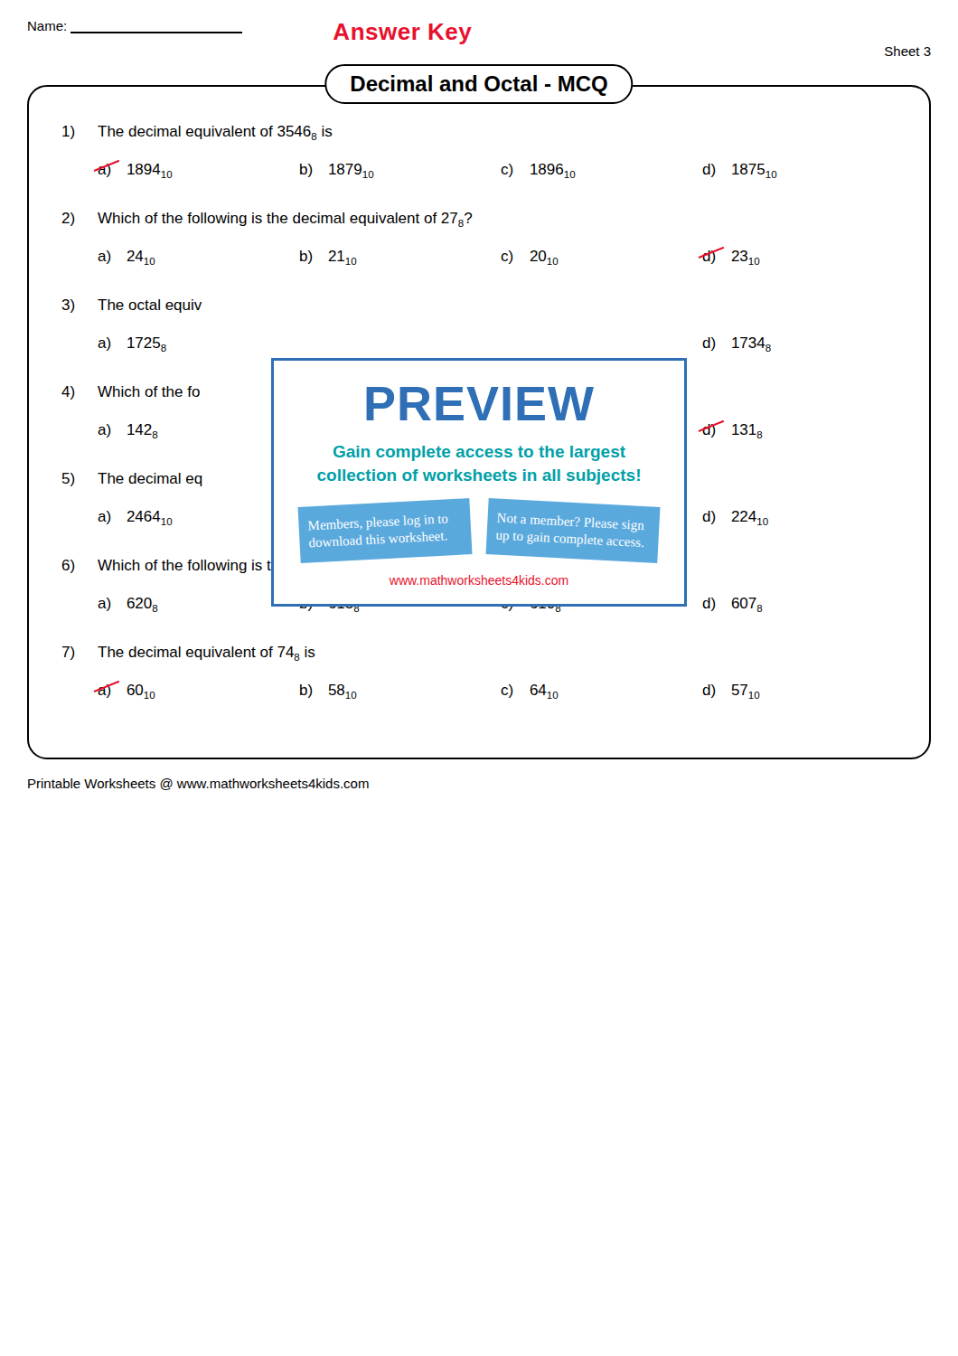Name:
Answer Key
Sheet 3
Decimal and Octal - MCQ
The decimal equivalent of 35468 is
a) 189410
b) 187910
c) 189610
d) 187510
Which of the following is the decimal equivalent of 278?
a) 2410
b) 2110
c) 2010
d) 2310
The octal equiv
a) 17258
d) 17348
Which of the fo
a) 1428
d) 1318
The decimal eq
a) 246410
d) 22410
Which of the following is the octal equivalent of 3910
a) 6208
b) 6158
c) 6108
d) 6078
The decimal equivalent of 748 is
a) 6010
b) 5810
c) 6410
d) 5710
PREVIEW
Gain complete access to the largest
collection of worksheets in all subjects!
Members, please log in to download this worksheet.
Not a member? Please sign up to gain complete access.
www.mathworksheets4kids.com
Printable Worksheets @ www.mathworksheets4kids.com